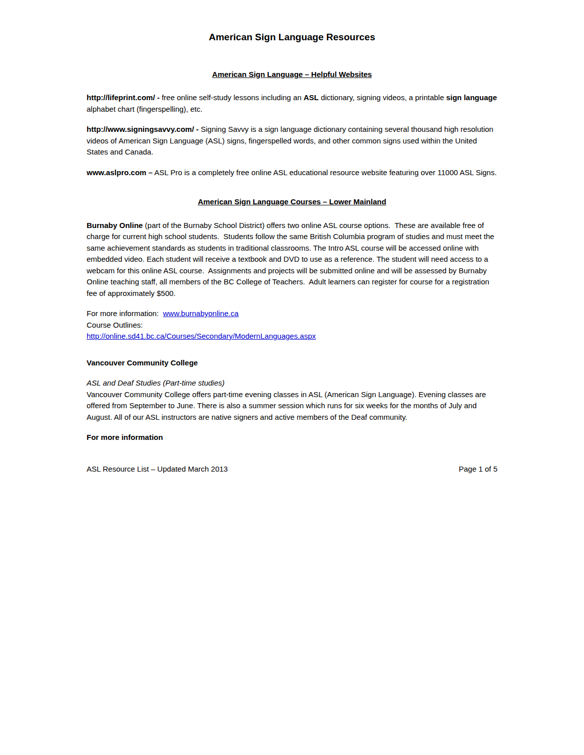American Sign Language Resources
American Sign Language – Helpful Websites
http://lifeprint.com/ - free online self-study lessons including an ASL dictionary, signing videos, a printable sign language alphabet chart (fingerspelling), etc.
http://www.signingsavvy.com/ - Signing Savvy is a sign language dictionary containing several thousand high resolution videos of American Sign Language (ASL) signs, fingerspelled words, and other common signs used within the United States and Canada.
www.aslpro.com – ASL Pro is a completely free online ASL educational resource website featuring over 11000 ASL Signs.
American Sign Language Courses – Lower Mainland
Burnaby Online (part of the Burnaby School District) offers two online ASL course options. These are available free of charge for current high school students. Students follow the same British Columbia program of studies and must meet the same achievement standards as students in traditional classrooms. The Intro ASL course will be accessed online with embedded video. Each student will receive a textbook and DVD to use as a reference. The student will need access to a webcam for this online ASL course. Assignments and projects will be submitted online and will be assessed by Burnaby Online teaching staff, all members of the BC College of Teachers. Adult learners can register for course for a registration fee of approximately $500.
For more information: www.burnabyonline.ca
Course Outlines:
http://online.sd41.bc.ca/Courses/Secondary/ModernLanguages.aspx
Vancouver Community College
ASL and Deaf Studies (Part-time studies)
Vancouver Community College offers part-time evening classes in ASL (American Sign Language). Evening classes are offered from September to June. There is also a summer session which runs for six weeks for the months of July and August. All of our ASL instructors are native signers and active members of the Deaf community.
For more information
ASL Resource List – Updated March 2013 Page 1 of 5